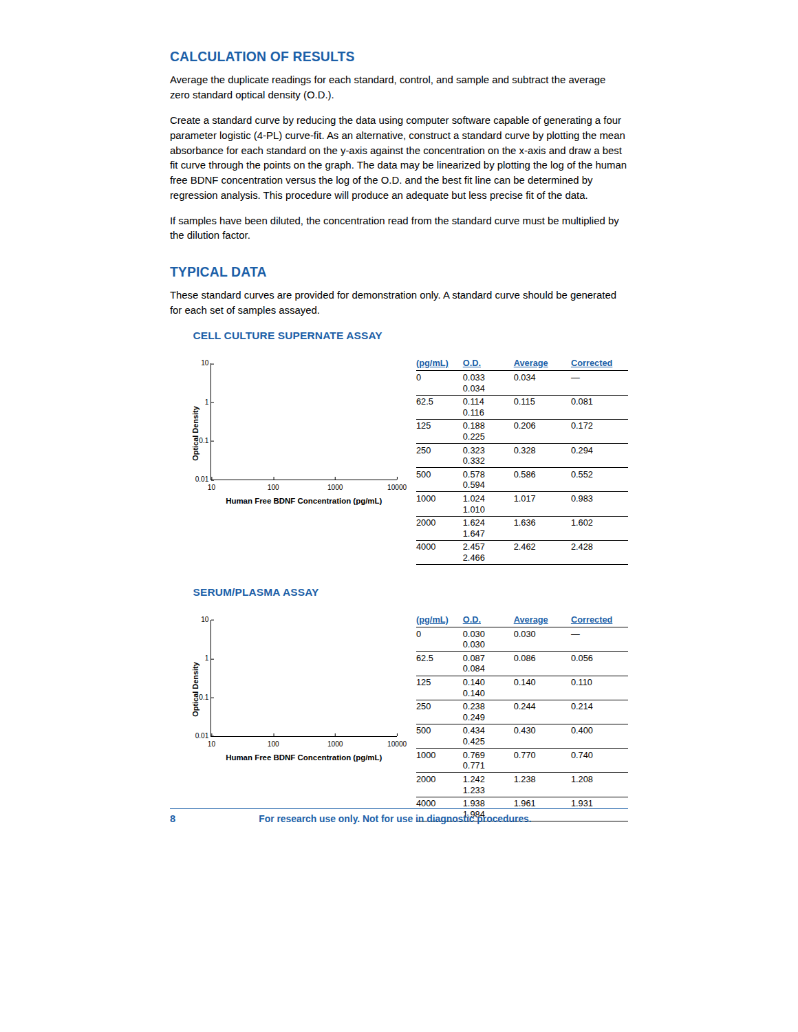Calculation of Results
Average the duplicate readings for each standard, control, and sample and subtract the average zero standard optical density (O.D.).
Create a standard curve by reducing the data using computer software capable of generating a four parameter logistic (4-PL) curve-fit. As an alternative, construct a standard curve by plotting the mean absorbance for each standard on the y-axis against the concentration on the x-axis and draw a best fit curve through the points on the graph. The data may be linearized by plotting the log of the human free BDNF concentration versus the log of the O.D. and the best fit line can be determined by regression analysis. This procedure will produce an adequate but less precise fit of the data.
If samples have been diluted, the concentration read from the standard curve must be multiplied by the dilution factor.
Typical Data
These standard curves are provided for demonstration only. A standard curve should be generated for each set of samples assayed.
Cell Culture Supernate Assay
Optical Density
10
1
0.1
0.01
10
100
1000
10000
Human Free BDNF Concentration (pg/mL)
| (pg/mL) | O.D. | Average | Corrected |
| --- | --- | --- | --- |
| 0 | 0.033 0.034 | 0.034 | — |
| 62.5 | 0.114 0.116 | 0.115 | 0.081 |
| 125 | 0.188 0.225 | 0.206 | 0.172 |
| 250 | 0.323 0.332 | 0.328 | 0.294 |
| 500 | 0.578 0.594 | 0.586 | 0.552 |
| 1000 | 1.024 1.010 | 1.017 | 0.983 |
| 2000 | 1.624 1.647 | 1.636 | 1.602 |
| 4000 | 2.457 2.466 | 2.462 | 2.428 |
Serum/Plasma Assay
Optical Density
10
1
0.1
0.01
10
100
1000
10000
Human Free BDNF Concentration (pg/mL)
| (pg/mL) | O.D. | Average | Corrected |
| --- | --- | --- | --- |
| 0 | 0.030 0.030 | 0.030 | — |
| 62.5 | 0.087 0.084 | 0.086 | 0.056 |
| 125 | 0.140 0.140 | 0.140 | 0.110 |
| 250 | 0.238 0.249 | 0.244 | 0.214 |
| 500 | 0.434 0.425 | 0.430 | 0.400 |
| 1000 | 0.769 0.771 | 0.770 | 0.740 |
| 2000 | 1.242 1.233 | 1.238 | 1.208 |
| 4000 | 1.938 1.984 | 1.961 | 1.931 |
8 For research use only. Not for use in diagnostic procedures.